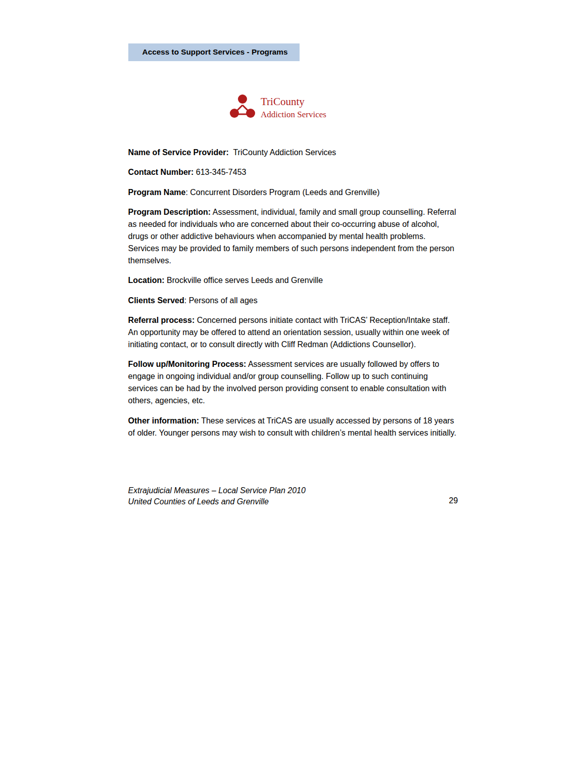Access to Support Services - Programs
TriCounty Addiction Services
Name of Service Provider: TriCounty Addiction Services
Contact Number: 613-345-7453
Program Name: Concurrent Disorders Program (Leeds and Grenville)
Program Description: Assessment, individual, family and small group counselling. Referral as needed for individuals who are concerned about their co-occurring abuse of alcohol, drugs or other addictive behaviours when accompanied by mental health problems. Services may be provided to family members of such persons independent from the person themselves.
Location: Brockville office serves Leeds and Grenville
Clients Served: Persons of all ages
Referral process: Concerned persons initiate contact with TriCAS’ Reception/Intake staff. An opportunity may be offered to attend an orientation session, usually within one week of initiating contact, or to consult directly with Cliff Redman (Addictions Counsellor).
Follow up/Monitoring Process: Assessment services are usually followed by offers to engage in ongoing individual and/or group counselling. Follow up to such continuing services can be had by the involved person providing consent to enable consultation with others, agencies, etc.
Other information: These services at TriCAS are usually accessed by persons of 18 years of older. Younger persons may wish to consult with children’s mental health services initially.
Extrajudicial Measures – Local Service Plan 2010
United Counties of Leeds and Grenville
29